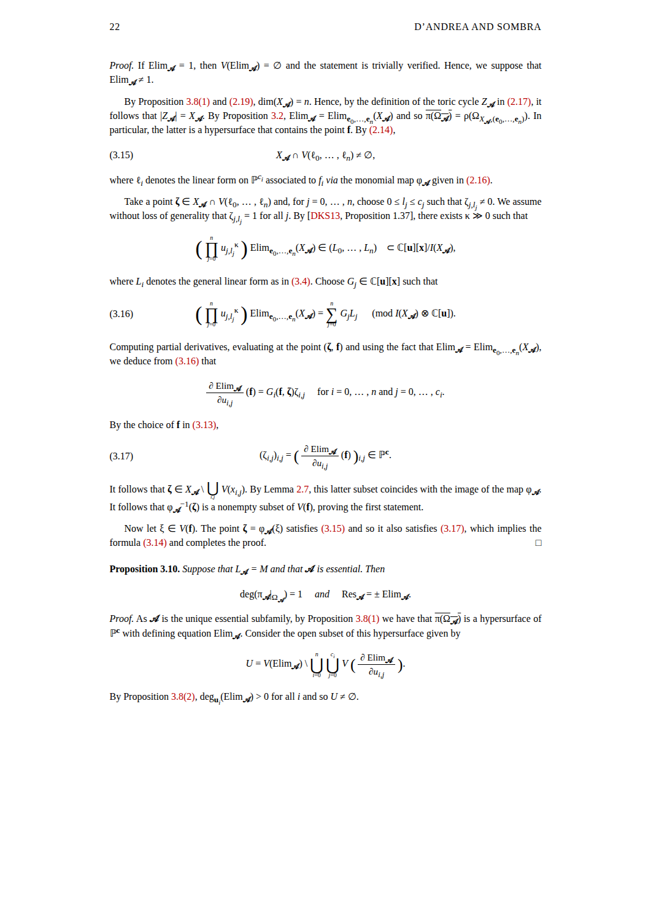22 D’ANDREA AND SOMBRA
Proof. If Elim𝒜 = 1, then V(Elim𝒜) = ∅ and the statement is trivially verified. Hence, we suppose that Elim𝒜 ≠ 1.
By Proposition 3.8(1) and (2.19), dim(X𝒜) = n. Hence, by the definition of the toric cycle Z𝒜 in (2.17), it follows that |Z𝒜| = X𝒜. By Proposition 3.2, Elim𝒜 = Elime0,…,en(X𝒜) and so π(Ω𝒜) = ρ(ΩX𝒜,(e0,…,en)). In particular, the latter is a hypersurface that contains the point f. By (2.14),
(3.15) X𝒜 ∩ V(ℓ0, … , ℓn) ≠ ∅,
where ℓi denotes the linear form on ℙci associated to fi via the monomial map φ𝒜 given in (2.16).
Take a point ζ ∈ X𝒜 ∩ V(ℓ0, … , ℓn) and, for j = 0, … , n, choose 0 ≤ lj ≤ cj such that ζj,lj ≠ 0. We assume without loss of generality that ζj,lj = 1 for all j. By [DKS13, Proposition 1.37], there exists κ ≫ 0 such that
( n∏j=0 uj,ljκ ) Elime0,…,en(X𝒜) ∈ (L0, … , Ln) ⊂ ℂ[u][x]/I(X𝒜),
where Li denotes the general linear form as in (3.4). Choose Gj ∈ ℂ[u][x] such that
(3.16) ( n∏j=0 uj,ljκ ) Elime0,…,en(X𝒜) = n∑j=0 GjLj (mod I(X𝒜) ⊗ ℂ[u]).
Computing partial derivatives, evaluating at the point (ζ, f) and using the fact that Elim𝒜 = Elime0,…,en(X𝒜), we deduce from (3.16) that
∂ Elim𝒜 ∂ui,j (f) = Gi(f, ζ)ζi,j for i = 0, … , n and j = 0, … , ci.
By the choice of f in (3.13),
(3.17) (ζi,j)i,j = ( ∂ Elim𝒜 ∂ui,j (f) )i,j ∈ ℙc.
It follows that ζ ∈ X𝒜 \ ⋃i,j V(xi,j). By Lemma 2.7, this latter subset coincides with the image of the map φ𝒜. It follows that φ𝒜−1(ζ) is a nonempty subset of V(f), proving the first statement.
Now let ξ ∈ V(f). The point ζ = φ𝒜(ξ) satisfies (3.15) and so it also satisfies (3.17), which implies the formula (3.14) and completes the proof. □
Proposition 3.10. Suppose that L𝒜 = M and that 𝒜 is essential. Then
deg(π𝒜|Ω𝒜) = 1 and Res𝒜 = ± Elim𝒜.
Proof. As 𝒜 is the unique essential subfamily, by Proposition 3.8(1) we have that π(Ω𝒜) is a hypersurface of ℙc with defining equation Elim𝒜. Consider the open subset of this hypersurface given by
U = V(Elim𝒜) \ n⋃i=0 ci⋃j=0 V ( ∂ Elim𝒜 ∂ui,j ).
By Proposition 3.8(2), degui(Elim𝒜) > 0 for all i and so U ≠ ∅.